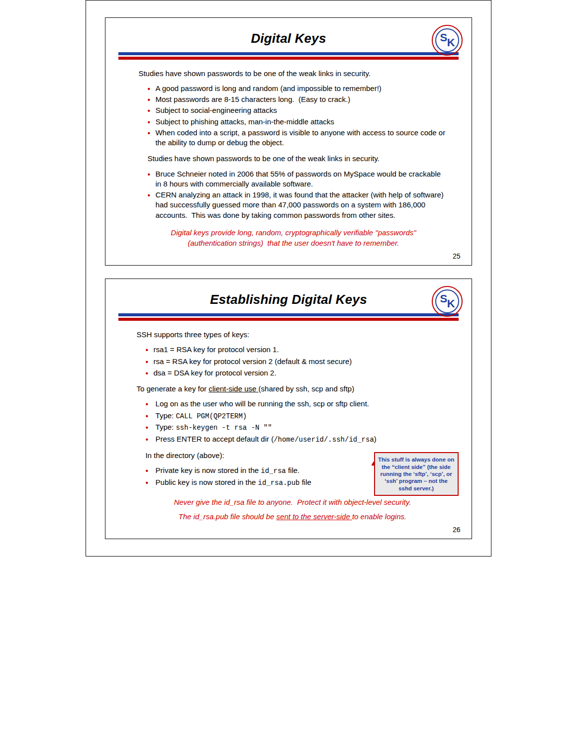S K
Digital Keys
Studies have shown passwords to be one of the weak links in security.
A good password is long and random (and impossible to remember!)
Most passwords are 8-15 characters long. (Easy to crack.)
Subject to social-engineering attacks
Subject to phishing attacks, man-in-the-middle attacks
When coded into a script, a password is visible to anyone with access to source code or the ability to dump or debug the object.
Studies have shown passwords to be one of the weak links in security.
Bruce Schneier noted in 2006 that 55% of passwords on MySpace would be crackable in 8 hours with commercially available software.
CERN analyzing an attack in 1998, it was found that the attacker (with help of software) had successfully guessed more than 47,000 passwords on a system with 186,000 accounts. This was done by taking common passwords from other sites.
Digital keys provide long, random, cryptographically verifiable "passwords"
(authentication strings) that the user doesn't have to remember.
25
S K
Establishing Digital Keys
SSH supports three types of keys:
rsa1 = RSA key for protocol version 1.
rsa = RSA key for protocol version 2 (default & most secure)
dsa = DSA key for protocol version 2.
To generate a key for client-side use (shared by ssh, scp and sftp)
Log on as the user who will be running the ssh, scp or sftp client.
Type: CALL PGM(QP2TERM)
Type: ssh-keygen -t rsa -N ""
Press ENTER to accept default dir (/home/userid/.ssh/id_rsa)
In the directory (above):
Private key is now stored in the id_rsa file.
Public key is now stored in the id_rsa.pub file
Never give the id_rsa file to anyone. Protect it with object-level security.
The id_rsa.pub file should be sent to the server-side to enable logins.
This stuff is always done on the “client side” (the side running the ‘sftp’, ‘scp’, or ‘ssh’ program – not the sshd server.)
26